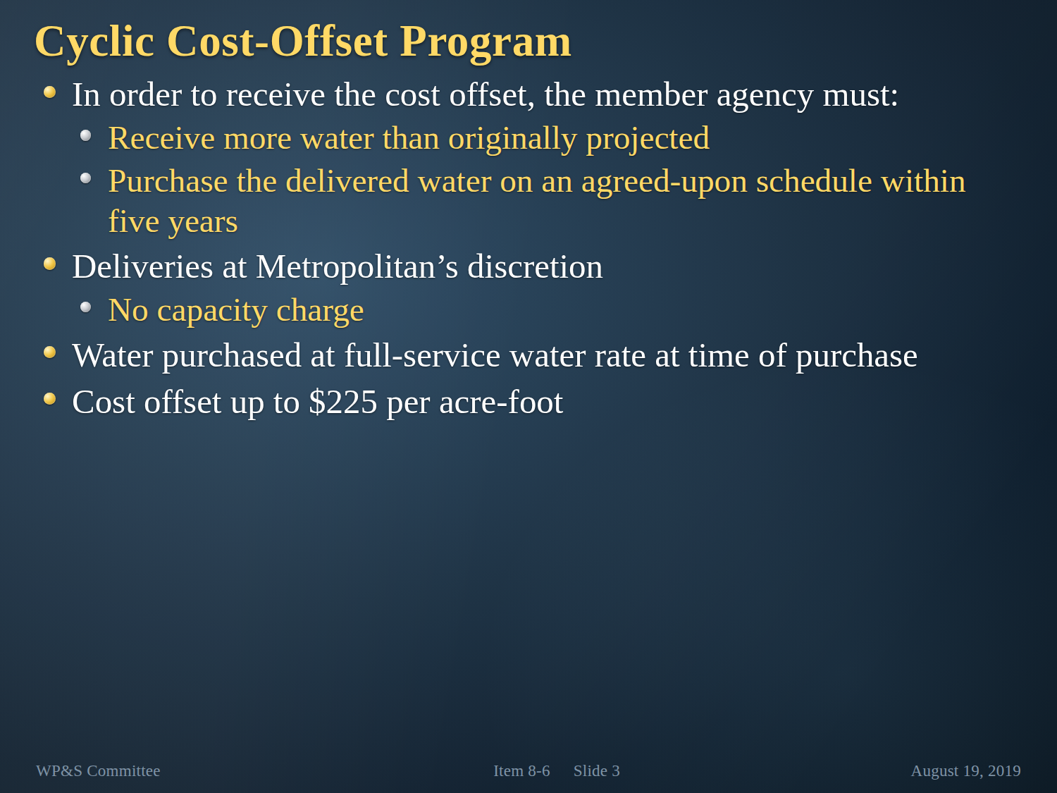Cyclic Cost-Offset Program
In order to receive the cost offset, the member agency must:
Receive more water than originally projected
Purchase the delivered water on an agreed-upon schedule within five years
Deliveries at Metropolitan’s discretion
No capacity charge
Water purchased at full-service water rate at time of purchase
Cost offset up to $225 per acre-foot
WP&S Committee
Item 8-6 Slide 3
August 19, 2019